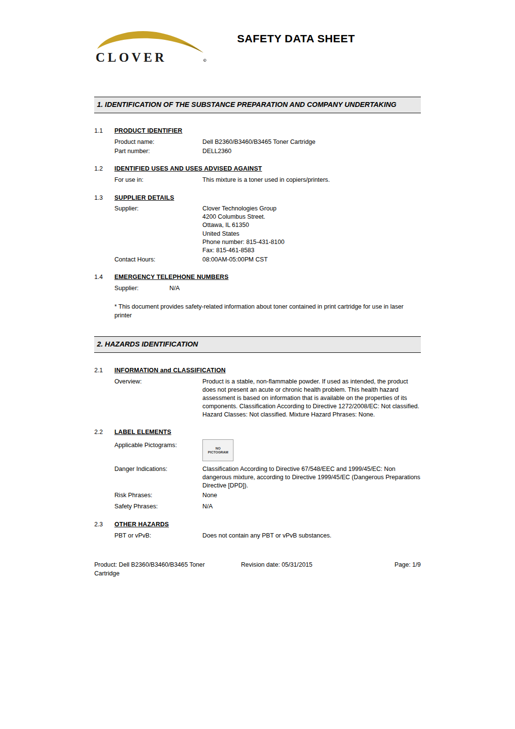CLOVER R
SAFETY DATA SHEET
1. IDENTIFICATION OF THE SUBSTANCE PREPARATION AND COMPANY UNDERTAKING
1.1
PRODUCT IDENTIFIER
Product name:
Dell B2360/B3460/B3465 Toner Cartridge
Part number:
DELL2360
1.2
IDENTIFIED USES AND USES ADVISED AGAINST
For use in:
This mixture is a toner used in copiers/printers.
1.3
SUPPLIER DETAILS
Supplier:
Clover Technologies Group
4200 Columbus Street.
Ottawa, IL 61350
United States
Phone number: 815-431-8100
Fax: 815-461-8583
Contact Hours:
08:00AM-05:00PM CST
1.4
EMERGENCY TELEPHONE NUMBERS
Supplier:
N/A
* This document provides safety-related information about toner contained in print cartridge for use in laser printer
2. HAZARDS IDENTIFICATION
2.1
INFORMATION and CLASSIFICATION
Overview:
Product is a stable, non-flammable powder. If used as intended, the product does not present an acute or chronic health problem. This health hazard assessment is based on information that is available on the properties of its components. Classification According to Directive 1272/2008/EC: Not classified. Hazard Classes: Not classified. Mixture Hazard Phrases: None.
2.2
LABEL ELEMENTS
Applicable Pictograms:
NO PICTOGRAM
Danger Indications:
Classification According to Directive 67/548/EEC and 1999/45/EC: Non dangerous mixture, according to Directive 1999/45/EC (Dangerous Preparations Directive [DPD]).
Risk Phrases:
None
Safety Phrases:
N/A
2.3
OTHER HAZARDS
PBT or vPvB:
Does not contain any PBT or vPvB substances.
Product: Dell B2360/B3460/B3465 Toner Cartridge
Revision date: 05/31/2015
Page: 1/9